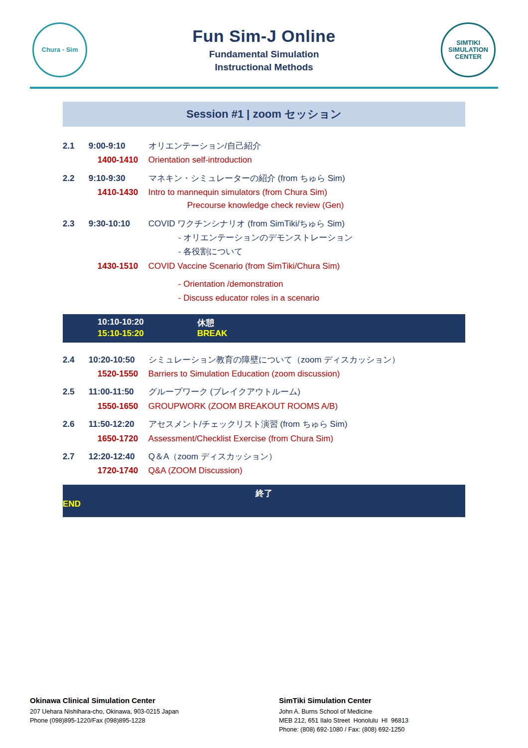Chura - Sim
Fun Sim-J Online
Fundamental Simulation
Instructional Methods
SIMTIKI
SIMULATION
CENTER
Session #1 | zoom セッション
2.1
9:00-9:10
オリエンテーション/自己紹介
2.1
1400-1410
Orientation self-introduction
2.2
9:10-9:30
マネキン・シミュレーターの紹介 (from ちゅら Sim)
2.2
1410-1430
Intro to mannequin simulators (from Chura Sim)
Precourse knowledge check review (Gen)
2.3
9:30-10:10
COVID ワクチンシナリオ (from SimTiki/ちゅら Sim)
- オリエンテーションのデモンストレーション
- 各役割について
2.3
1430-1510
COVID Vaccine Scenario (from SimTiki/Chura Sim)
- Orientation /demonstration
- Discuss educator roles in a scenario
10:10-10:20 休憩
15:10-15:20 BREAK
2.4
10:20-10:50
シミュレーション教育の障壁について（zoom ディスカッション）
2.4
1520-1550
Barriers to Simulation Education (zoom discussion)
2.5
11:00-11:50
グループワーク (ブレイクアウトルーム)
2.5
1550-1650
GROUPWORK (ZOOM BREAKOUT ROOMS A/B)
2.6
11:50-12:20
アセスメント/チェックリスト演習 (from ちゅら Sim)
2.6
1650-1720
Assessment/Checklist Exercise (from Chura Sim)
2.7
12:20-12:40
Q＆A（zoom ディスカッション）
2.7
1720-1740
Q&A (ZOOM Discussion)
終了 END
Okinawa Clinical Simulation Center
207 Uehara Nishihara-cho, Okinawa, 903-0215 Japan
Phone (098)895-1220/Fax (098)895-1228
SimTiki Simulation Center
John A. Burns School of Medicine
MEB 212, 651 Ilalo Street Honolulu HI 96813
Phone: (808) 692-1080 / Fax: (808) 692-1250